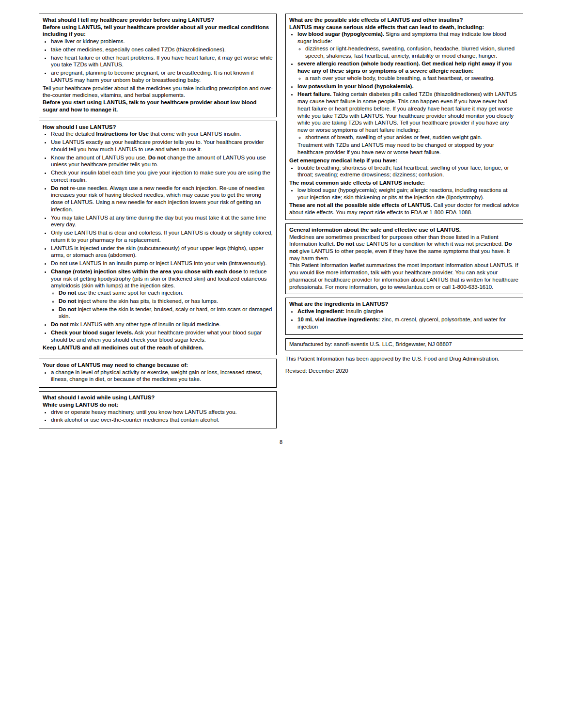What should I tell my healthcare provider before using LANTUS?
Before using LANTUS, tell your healthcare provider about all your medical conditions including if you:
have liver or kidney problems.
take other medicines, especially ones called TZDs (thiazolidinediones).
have heart failure or other heart problems. If you have heart failure, it may get worse while you take TZDs with LANTUS.
are pregnant, planning to become pregnant, or are breastfeeding. It is not known if LANTUS may harm your unborn baby or breastfeeding baby.
Tell your healthcare provider about all the medicines you take including prescription and over-the-counter medicines, vitamins, and herbal supplements.
Before you start using LANTUS, talk to your healthcare provider about low blood sugar and how to manage it.
How should I use LANTUS?
Read the detailed Instructions for Use that come with your LANTUS insulin.
Use LANTUS exactly as your healthcare provider tells you to. Your healthcare provider should tell you how much LANTUS to use and when to use it.
Know the amount of LANTUS you use. Do not change the amount of LANTUS you use unless your healthcare provider tells you to.
Check your insulin label each time you give your injection to make sure you are using the correct insulin.
Do not re-use needles. Always use a new needle for each injection. Re-use of needles increases your risk of having blocked needles, which may cause you to get the wrong dose of LANTUS. Using a new needle for each injection lowers your risk of getting an infection.
You may take LANTUS at any time during the day but you must take it at the same time every day.
Only use LANTUS that is clear and colorless. If your LANTUS is cloudy or slightly colored, return it to your pharmacy for a replacement.
LANTUS is injected under the skin (subcutaneously) of your upper legs (thighs), upper arms, or stomach area (abdomen).
Do not use LANTUS in an insulin pump or inject LANTUS into your vein (intravenously).
Change (rotate) injection sites within the area you chose with each dose to reduce your risk of getting lipodystrophy (pits in skin or thickened skin) and localized cutaneous amyloidosis (skin with lumps) at the injection sites.
Do not use the exact same spot for each injection.
Do not inject where the skin has pits, is thickened, or has lumps.
Do not inject where the skin is tender, bruised, scaly or hard, or into scars or damaged skin.
Do not mix LANTUS with any other type of insulin or liquid medicine.
Check your blood sugar levels. Ask your healthcare provider what your blood sugar should be and when you should check your blood sugar levels.
Keep LANTUS and all medicines out of the reach of children.
Your dose of LANTUS may need to change because of:
a change in level of physical activity or exercise, weight gain or loss, increased stress, illness, change in diet, or because of the medicines you take.
What should I avoid while using LANTUS?
While using LANTUS do not:
drive or operate heavy machinery, until you know how LANTUS affects you.
drink alcohol or use over-the-counter medicines that contain alcohol.
What are the possible side effects of LANTUS and other insulins?
LANTUS may cause serious side effects that can lead to death, including:
low blood sugar (hypoglycemia). Signs and symptoms that may indicate low blood sugar include:
dizziness or light-headedness, sweating, confusion, headache, blurred vision, slurred speech, shakiness, fast heartbeat, anxiety, irritability or mood change, hunger.
severe allergic reaction (whole body reaction). Get medical help right away if you have any of these signs or symptoms of a severe allergic reaction:
a rash over your whole body, trouble breathing, a fast heartbeat, or sweating.
low potassium in your blood (hypokalemia).
Heart failure. Taking certain diabetes pills called TZDs (thiazolidinediones) with LANTUS may cause heart failure in some people. This can happen even if you have never had heart failure or heart problems before. If you already have heart failure it may get worse while you take TZDs with LANTUS. Your healthcare provider should monitor you closely while you are taking TZDs with LANTUS. Tell your healthcare provider if you have any new or worse symptoms of heart failure including:
shortness of breath, swelling of your ankles or feet, sudden weight gain.
Treatment with TZDs and LANTUS may need to be changed or stopped by your healthcare provider if you have new or worse heart failure.
Get emergency medical help if you have:
trouble breathing; shortness of breath; fast heartbeat; swelling of your face, tongue, or throat; sweating; extreme drowsiness; dizziness; confusion.
The most common side effects of LANTUS include:
low blood sugar (hypoglycemia); weight gain; allergic reactions, including reactions at your injection site; skin thickening or pits at the injection site (lipodystrophy).
These are not all the possible side effects of LANTUS. Call your doctor for medical advice about side effects. You may report side effects to FDA at 1-800-FDA-1088.
General information about the safe and effective use of LANTUS.
Medicines are sometimes prescribed for purposes other than those listed in a Patient Information leaflet. Do not use LANTUS for a condition for which it was not prescribed. Do not give LANTUS to other people, even if they have the same symptoms that you have. It may harm them.
This Patient Information leaflet summarizes the most important information about LANTUS. If you would like more information, talk with your healthcare provider. You can ask your pharmacist or healthcare provider for information about LANTUS that is written for healthcare professionals. For more information, go to www.lantus.com or call 1-800-633-1610.
What are the ingredients in LANTUS?
Active ingredient: insulin glargine
10 mL vial inactive ingredients: zinc, m-cresol, glycerol, polysorbate, and water for injection
Manufactured by: sanofi-aventis U.S. LLC, Bridgewater, NJ 08807
This Patient Information has been approved by the U.S. Food and Drug Administration.
Revised: December 2020
8